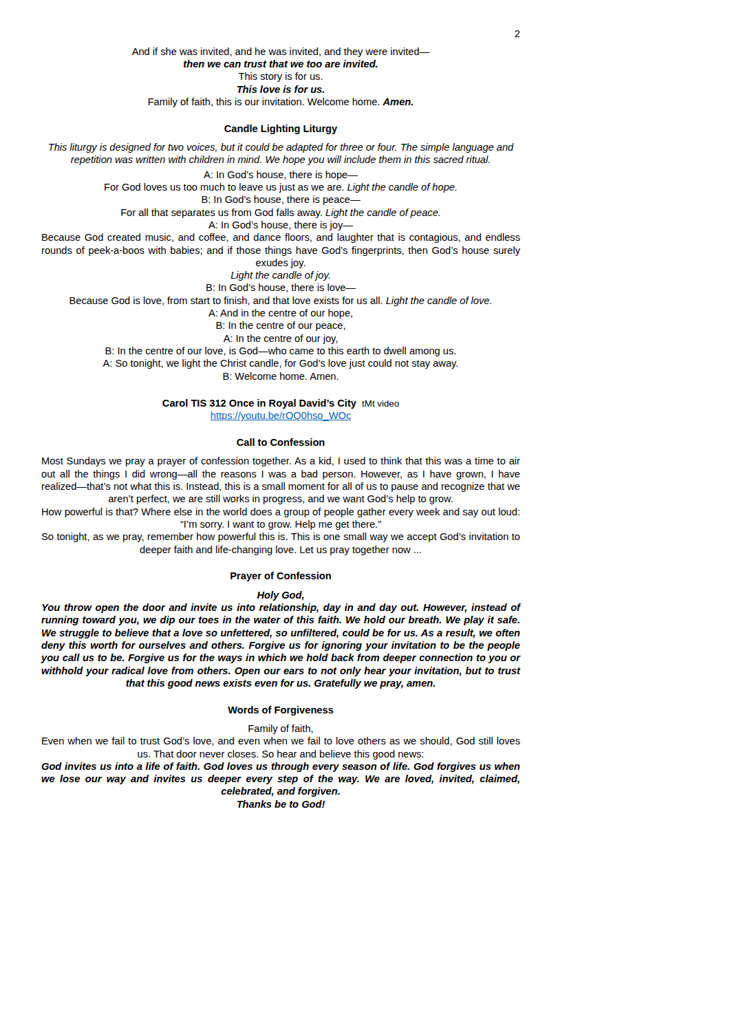2
And if she was invited, and he was invited, and they were invited—
then we can trust that we too are invited.
This story is for us.
This love is for us.
Family of faith, this is our invitation. Welcome home. Amen.
Candle Lighting Liturgy
This liturgy is designed for two voices, but it could be adapted for three or four. The simple language and repetition was written with children in mind. We hope you will include them in this sacred ritual.
A: In God’s house, there is hope—
For God loves us too much to leave us just as we are. Light the candle of hope.
B: In God’s house, there is peace—
For all that separates us from God falls away. Light the candle of peace.
A: In God’s house, there is joy—
Because God created music, and coffee, and dance floors, and laughter that is contagious, and endless rounds of peek-a-boos with babies; and if those things have God’s fingerprints, then God’s house surely exudes joy.
Light the candle of joy.
B: In God’s house, there is love—
Because God is love, from start to finish, and that love exists for us all. Light the candle of love.
A: And in the centre of our hope,
B: In the centre of our peace,
A: In the centre of our joy,
B: In the centre of our love, is God—who came to this earth to dwell among us.
A: So tonight, we light the Christ candle, for God’s love just could not stay away.
B: Welcome home. Amen.
Carol TIS 312 Once in Royal David’s City tMt video
https://youtu.be/rOQ0hso_WOc
Call to Confession
Most Sundays we pray a prayer of confession together. As a kid, I used to think that this was a time to air out all the things I did wrong—all the reasons I was a bad person. However, as I have grown, I have realized—that’s not what this is. Instead, this is a small moment for all of us to pause and recognize that we aren’t perfect, we are still works in progress, and we want God’s help to grow.
How powerful is that? Where else in the world does a group of people gather every week and say out loud: “I’m sorry. I want to grow. Help me get there.”
So tonight, as we pray, remember how powerful this is. This is one small way we accept God’s invitation to deeper faith and life-changing love. Let us pray together now ...
Prayer of Confession
Holy God,
You throw open the door and invite us into relationship, day in and day out. However, instead of running toward you, we dip our toes in the water of this faith. We hold our breath. We play it safe. We struggle to believe that a love so unfettered, so unfiltered, could be for us. As a result, we often deny this worth for ourselves and others. Forgive us for ignoring your invitation to be the people you call us to be. Forgive us for the ways in which we hold back from deeper connection to you or withhold your radical love from others. Open our ears to not only hear your invitation, but to trust that this good news exists even for us. Gratefully we pray, amen.
Words of Forgiveness
Family of faith,
Even when we fail to trust God’s love, and even when we fail to love others as we should, God still loves us. That door never closes. So hear and believe this good news:
God invites us into a life of faith. God loves us through every season of life. God forgives us when we lose our way and invites us deeper every step of the way. We are loved, invited, claimed, celebrated, and forgiven.
Thanks be to God!